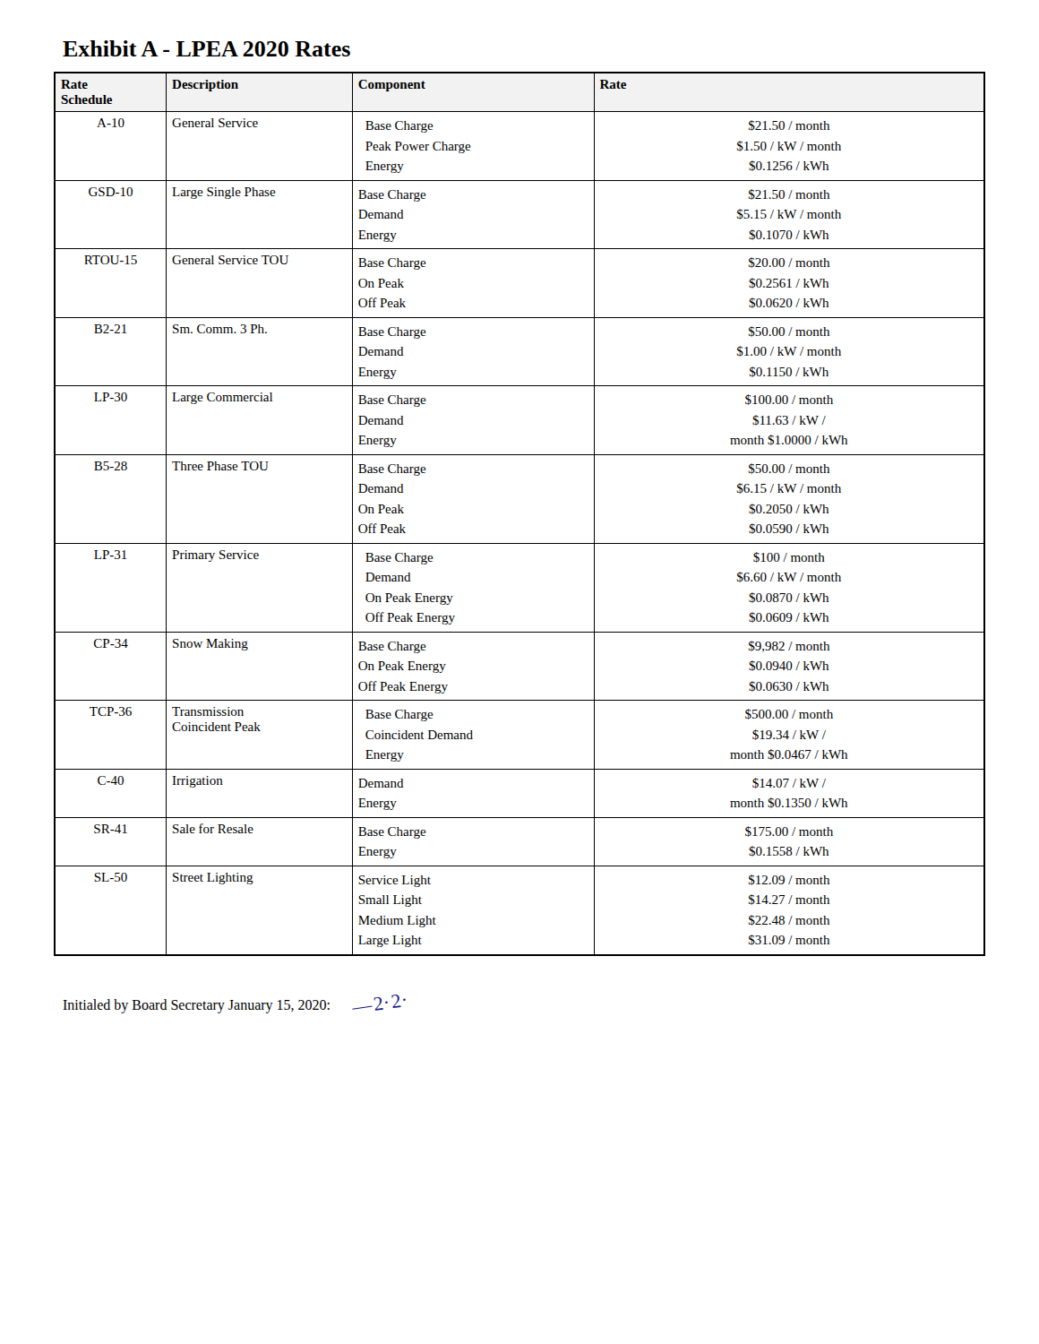Exhibit A - LPEA 2020 Rates
| Rate Schedule | Description | Component | Rate |
| --- | --- | --- | --- |
| A-10 | General Service | Base Charge Peak Power Charge Energy | $21.50 / month $1.50 / kW / month $0.1256 / kWh |
| GSD-10 | Large Single Phase | Base Charge Demand Energy | $21.50 / month $5.15 / kW / month $0.1070 / kWh |
| RTOU-15 | General Service TOU | Base Charge On Peak Off Peak | $20.00 / month $0.2561 / kWh $0.0620 / kWh |
| B2-21 | Sm. Comm. 3 Ph. | Base Charge Demand Energy | $50.00 / month $1.00 / kW / month $0.1150 / kWh |
| LP-30 | Large Commercial | Base Charge Demand Energy | $100.00 / month $11.63 / kW / month $1.0000 / kWh |
| B5-28 | Three Phase TOU | Base Charge Demand On Peak Off Peak | $50.00 / month $6.15 / kW / month $0.2050 / kWh $0.0590 / kWh |
| LP-31 | Primary Service | Base Charge Demand On Peak Energy Off Peak Energy | $100 / month $6.60 / kW / month $0.0870 / kWh $0.0609 / kWh |
| CP-34 | Snow Making | Base Charge On Peak Energy Off Peak Energy | $9,982 / month $0.0940 / kWh $0.0630 / kWh |
| TCP-36 | Transmission Coincident Peak | Base Charge Coincident Demand Energy | $500.00 / month $19.34 / kW / month $0.0467 / kWh |
| C-40 | Irrigation | Demand Energy | $14.07 / kW / month $0.1350 / kWh |
| SR-41 | Sale for Resale | Base Charge Energy | $175.00 / month $0.1558 / kWh |
| SL-50 | Street Lighting | Service Light Small Light Medium Light Large Light | $12.09 / month $14.27 / month $22.48 / month $31.09 / month |
Initialed by Board Secretary January 15, 2020: — 2· 2·